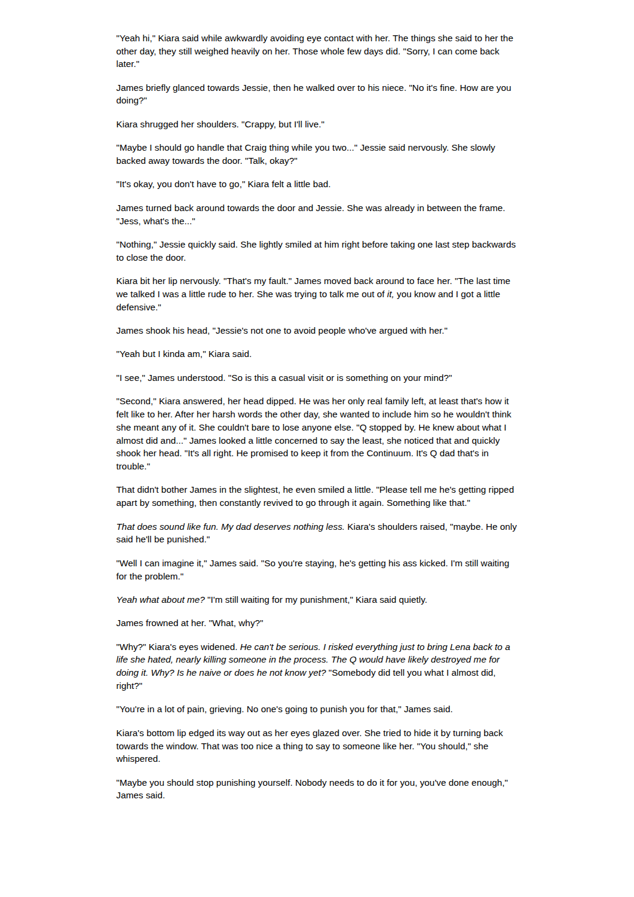"Yeah hi," Kiara said while awkwardly avoiding eye contact with her. The things she said to her the other day, they still weighed heavily on her. Those whole few days did. "Sorry, I can come back later."
James briefly glanced towards Jessie, then he walked over to his niece. "No it's fine. How are you doing?"
Kiara shrugged her shoulders. "Crappy, but I'll live."
"Maybe I should go handle that Craig thing while you two..." Jessie said nervously. She slowly backed away towards the door. "Talk, okay?"
"It's okay, you don't have to go," Kiara felt a little bad.
James turned back around towards the door and Jessie. She was already in between the frame. "Jess, what's the..."
"Nothing," Jessie quickly said. She lightly smiled at him right before taking one last step backwards to close the door.
Kiara bit her lip nervously. "That's my fault." James moved back around to face her. "The last time we talked I was a little rude to her. She was trying to talk me out of it, you know and I got a little defensive."
James shook his head, "Jessie's not one to avoid people who've argued with her."
"Yeah but I kinda am," Kiara said.
"I see," James understood. "So is this a casual visit or is something on your mind?"
"Second," Kiara answered, her head dipped. He was her only real family left, at least that's how it felt like to her. After her harsh words the other day, she wanted to include him so he wouldn't think she meant any of it. She couldn't bare to lose anyone else. "Q stopped by. He knew about what I almost did and..." James looked a little concerned to say the least, she noticed that and quickly shook her head. "It's all right. He promised to keep it from the Continuum. It's Q dad that's in trouble."
That didn't bother James in the slightest, he even smiled a little. "Please tell me he's getting ripped apart by something, then constantly revived to go through it again. Something like that."
That does sound like fun. My dad deserves nothing less. Kiara's shoulders raised, "maybe. He only said he'll be punished."
"Well I can imagine it," James said. "So you're staying, he's getting his ass kicked. I'm still waiting for the problem."
Yeah what about me? "I'm still waiting for my punishment," Kiara said quietly.
James frowned at her. "What, why?"
"Why?" Kiara's eyes widened. He can't be serious. I risked everything just to bring Lena back to a life she hated, nearly killing someone in the process. The Q would have likely destroyed me for doing it. Why? Is he naive or does he not know yet? "Somebody did tell you what I almost did, right?"
"You're in a lot of pain, grieving. No one's going to punish you for that," James said.
Kiara's bottom lip edged its way out as her eyes glazed over. She tried to hide it by turning back towards the window. That was too nice a thing to say to someone like her. "You should," she whispered.
"Maybe you should stop punishing yourself. Nobody needs to do it for you, you've done enough," James said.